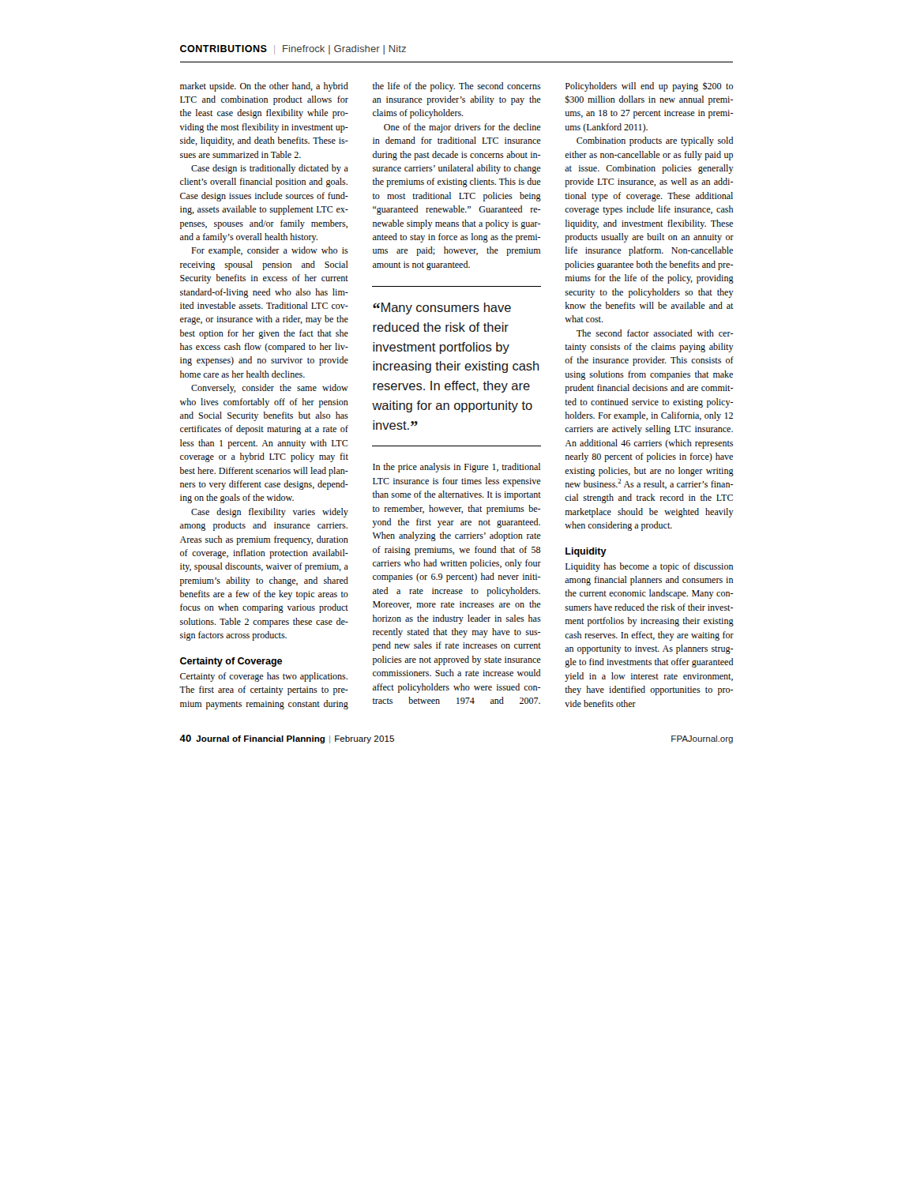Contributions | Finefrock | Gradisher | Nitz
market upside. On the other hand, a hybrid LTC and combination product allows for the least case design flexibility while providing the most flexibility in investment upside, liquidity, and death benefits. These issues are summarized in Table 2.
Case design is traditionally dictated by a client’s overall financial position and goals. Case design issues include sources of funding, assets available to supplement LTC expenses, spouses and/or family members, and a family’s overall health history.
For example, consider a widow who is receiving spousal pension and Social Security benefits in excess of her current standard-of-living need who also has limited investable assets. Traditional LTC coverage, or insurance with a rider, may be the best option for her given the fact that she has excess cash flow (compared to her living expenses) and no survivor to provide home care as her health declines.
Conversely, consider the same widow who lives comfortably off of her pension and Social Security benefits but also has certificates of deposit maturing at a rate of less than 1 percent. An annuity with LTC coverage or a hybrid LTC policy may fit best here. Different scenarios will lead planners to very different case designs, depending on the goals of the widow.
Case design flexibility varies widely among products and insurance carriers. Areas such as premium frequency, duration of coverage, inflation protection availability, spousal discounts, waiver of premium, a premium’s ability to change, and shared benefits are a few of the key topic areas to focus on when comparing various product solutions. Table 2 compares these case design factors across products.
Certainty of Coverage
Certainty of coverage has two applications. The first area of certainty pertains to premium payments remaining constant during the life of the policy. The second concerns an insurance provider’s ability to pay the claims of policyholders.
One of the major drivers for the decline in demand for traditional LTC insurance during the past decade is concerns about insurance carriers’ unilateral ability to change the premiums of existing clients. This is due to most traditional LTC policies being “guaranteed renewable.” Guaranteed renewable simply means that a policy is guaranteed to stay in force as long as the premiums are paid; however, the premium amount is not guaranteed.
“Many consumers have reduced the risk of their investment portfolios by increasing their existing cash reserves. In effect, they are waiting for an opportunity to invest.”
In the price analysis in Figure 1, traditional LTC insurance is four times less expensive than some of the alternatives. It is important to remember, however, that premiums beyond the first year are not guaranteed. When analyzing the carriers’ adoption rate of raising premiums, we found that of 58 carriers who had written policies, only four companies (or 6.9 percent) had never initiated a rate increase to policyholders. Moreover, more rate increases are on the horizon as the industry leader in sales has recently stated that they may have to suspend new sales if rate increases on current policies are not approved by state insurance commissioners. Such a rate increase would affect policyholders who were issued contracts between 1974 and 2007. Policyholders will end up paying $200 to $300 million dollars in new annual premiums, an 18 to 27 percent increase in premiums (Lankford 2011).
Combination products are typically sold either as non-cancellable or as fully paid up at issue. Combination policies generally provide LTC insurance, as well as an additional type of coverage. These additional coverage types include life insurance, cash liquidity, and investment flexibility. These products usually are built on an annuity or life insurance platform. Non-cancellable policies guarantee both the benefits and premiums for the life of the policy, providing security to the policyholders so that they know the benefits will be available and at what cost.
The second factor associated with certainty consists of the claims paying ability of the insurance provider. This consists of using solutions from companies that make prudent financial decisions and are committed to continued service to existing policyholders. For example, in California, only 12 carriers are actively selling LTC insurance. An additional 46 carriers (which represents nearly 80 percent of policies in force) have existing policies, but are no longer writing new business.2 As a result, a carrier’s financial strength and track record in the LTC marketplace should be weighted heavily when considering a product.
Liquidity
Liquidity has become a topic of discussion among financial planners and consumers in the current economic landscape. Many consumers have reduced the risk of their investment portfolios by increasing their existing cash reserves. In effect, they are waiting for an opportunity to invest. As planners struggle to find investments that offer guaranteed yield in a low interest rate environment, they have identified opportunities to provide benefits other
40 Journal of Financial Planning|February 2015
FPAJournal.org